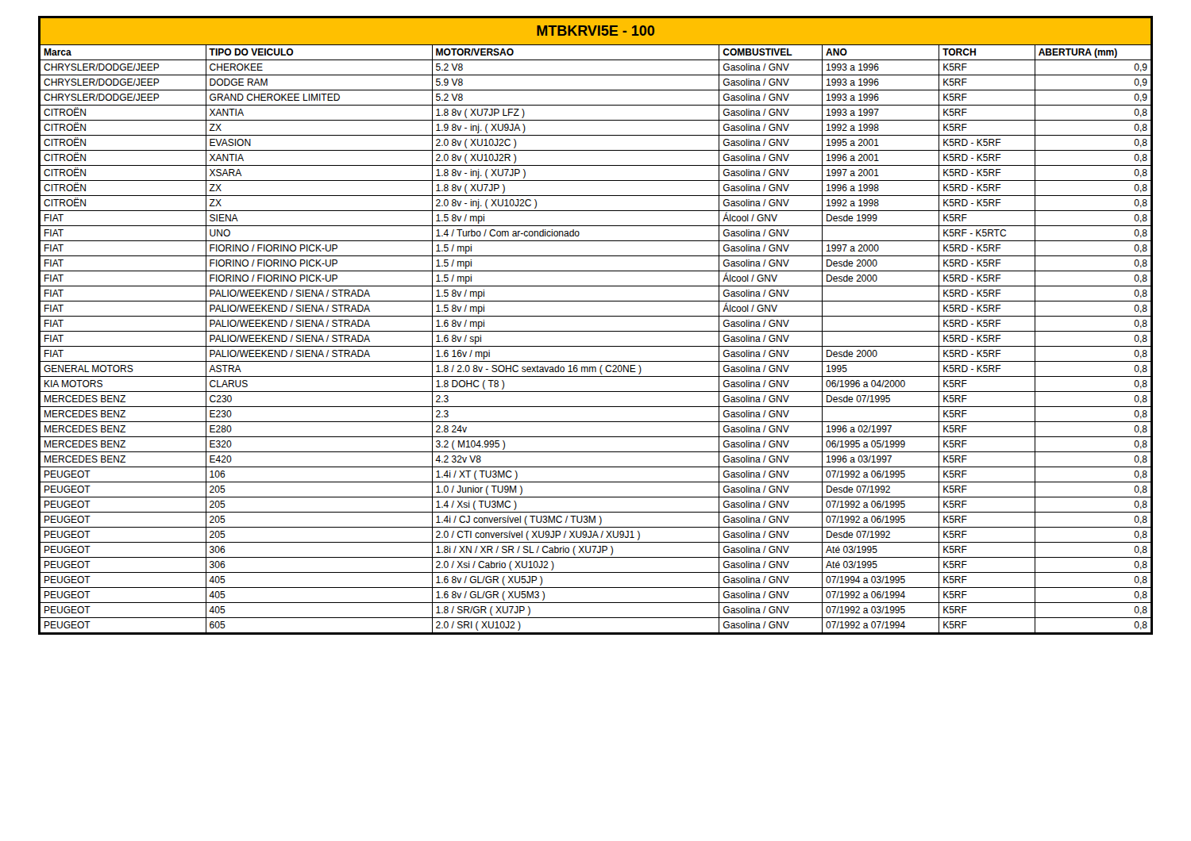MTBKRVI5E - 100
| Marca | TIPO DO VEICULO | MOTOR/VERSAO | COMBUSTIVEL | ANO | TORCH | ABERTURA (mm) |
| --- | --- | --- | --- | --- | --- | --- |
| CHRYSLER/DODGE/JEEP | CHEROKEE | 5.2 V8 | Gasolina / GNV | 1993 a 1996 | K5RF | 0,9 |
| CHRYSLER/DODGE/JEEP | DODGE RAM | 5.9 V8 | Gasolina / GNV | 1993 a 1996 | K5RF | 0,9 |
| CHRYSLER/DODGE/JEEP | GRAND CHEROKEE LIMITED | 5.2 V8 | Gasolina / GNV | 1993 a 1996 | K5RF | 0,9 |
| CITROËN | XANTIA | 1.8 8v ( XU7JP LFZ ) | Gasolina / GNV | 1993 a 1997 | K5RF | 0,8 |
| CITROËN | ZX | 1.9 8v - inj. ( XU9JA ) | Gasolina / GNV | 1992 a 1998 | K5RF | 0,8 |
| CITROËN | EVASION | 2.0 8v ( XU10J2C ) | Gasolina / GNV | 1995 a 2001 | K5RD - K5RF | 0,8 |
| CITROËN | XANTIA | 2.0 8v ( XU10J2R ) | Gasolina / GNV | 1996 a 2001 | K5RD - K5RF | 0,8 |
| CITROËN | XSARA | 1.8 8v - inj. ( XU7JP ) | Gasolina / GNV | 1997 a 2001 | K5RD - K5RF | 0,8 |
| CITROËN | ZX | 1.8 8v ( XU7JP ) | Gasolina / GNV | 1996 a 1998 | K5RD - K5RF | 0,8 |
| CITROËN | ZX | 2.0 8v - inj. ( XU10J2C ) | Gasolina / GNV | 1992 a 1998 | K5RD - K5RF | 0,8 |
| FIAT | SIENA | 1.5 8v / mpi | Álcool / GNV | Desde 1999 | K5RF | 0,8 |
| FIAT | UNO | 1.4 / Turbo / Com ar-condicionado | Gasolina / GNV | | K5RF - K5RTC | 0,8 |
| FIAT | FIORINO / FIORINO PICK-UP | 1.5 / mpi | Gasolina / GNV | 1997 a 2000 | K5RD - K5RF | 0,8 |
| FIAT | FIORINO / FIORINO PICK-UP | 1.5 / mpi | Gasolina / GNV | Desde 2000 | K5RD - K5RF | 0,8 |
| FIAT | FIORINO / FIORINO PICK-UP | 1.5 / mpi | Álcool / GNV | Desde 2000 | K5RD - K5RF | 0,8 |
| FIAT | PALIO/WEEKEND / SIENA / STRADA | 1.5 8v / mpi | Gasolina / GNV | | K5RD - K5RF | 0,8 |
| FIAT | PALIO/WEEKEND / SIENA / STRADA | 1.5 8v / mpi | Álcool / GNV | | K5RD - K5RF | 0,8 |
| FIAT | PALIO/WEEKEND / SIENA / STRADA | 1.6 8v / mpi | Gasolina / GNV | | K5RD - K5RF | 0,8 |
| FIAT | PALIO/WEEKEND / SIENA / STRADA | 1.6 8v / spi | Gasolina / GNV | | K5RD - K5RF | 0,8 |
| FIAT | PALIO/WEEKEND / SIENA / STRADA | 1.6 16v / mpi | Gasolina / GNV | Desde 2000 | K5RD - K5RF | 0,8 |
| GENERAL MOTORS | ASTRA | 1.8 / 2.0 8v - SOHC sextavado 16 mm ( C20NE ) | Gasolina / GNV | 1995 | K5RD - K5RF | 0,8 |
| KIA MOTORS | CLARUS | 1.8 DOHC ( T8 ) | Gasolina / GNV | 06/1996 a 04/2000 | K5RF | 0,8 |
| MERCEDES BENZ | C230 | 2.3 | Gasolina / GNV | Desde 07/1995 | K5RF | 0,8 |
| MERCEDES BENZ | E230 | 2.3 | Gasolina / GNV | | K5RF | 0,8 |
| MERCEDES BENZ | E280 | 2.8 24v | Gasolina / GNV | 1996 a 02/1997 | K5RF | 0,8 |
| MERCEDES BENZ | E320 | 3.2 ( M104.995 ) | Gasolina / GNV | 06/1995 a 05/1999 | K5RF | 0,8 |
| MERCEDES BENZ | E420 | 4.2 32v V8 | Gasolina / GNV | 1996 a 03/1997 | K5RF | 0,8 |
| PEUGEOT | 106 | 1.4i / XT ( TU3MC ) | Gasolina / GNV | 07/1992 a 06/1995 | K5RF | 0,8 |
| PEUGEOT | 205 | 1.0 / Junior ( TU9M ) | Gasolina / GNV | Desde 07/1992 | K5RF | 0,8 |
| PEUGEOT | 205 | 1.4 / Xsi ( TU3MC ) | Gasolina / GNV | 07/1992 a 06/1995 | K5RF | 0,8 |
| PEUGEOT | 205 | 1.4i / CJ conversível ( TU3MC / TU3M ) | Gasolina / GNV | 07/1992 a 06/1995 | K5RF | 0,8 |
| PEUGEOT | 205 | 2.0 / CTI conversível ( XU9JP / XU9JA / XU9J1 ) | Gasolina / GNV | Desde 07/1992 | K5RF | 0,8 |
| PEUGEOT | 306 | 1.8i / XN / XR / SR / SL / Cabrio ( XU7JP ) | Gasolina / GNV | Até 03/1995 | K5RF | 0,8 |
| PEUGEOT | 306 | 2.0 / Xsi / Cabrio ( XU10J2 ) | Gasolina / GNV | Até 03/1995 | K5RF | 0,8 |
| PEUGEOT | 405 | 1.6 8v / GL/GR ( XU5JP ) | Gasolina / GNV | 07/1994 a 03/1995 | K5RF | 0,8 |
| PEUGEOT | 405 | 1.6 8v / GL/GR ( XU5M3 ) | Gasolina / GNV | 07/1992 a 06/1994 | K5RF | 0,8 |
| PEUGEOT | 405 | 1.8 / SR/GR ( XU7JP ) | Gasolina / GNV | 07/1992 a 03/1995 | K5RF | 0,8 |
| PEUGEOT | 605 | 2.0 / SRI ( XU10J2 ) | Gasolina / GNV | 07/1992 a 07/1994 | K5RF | 0,8 |